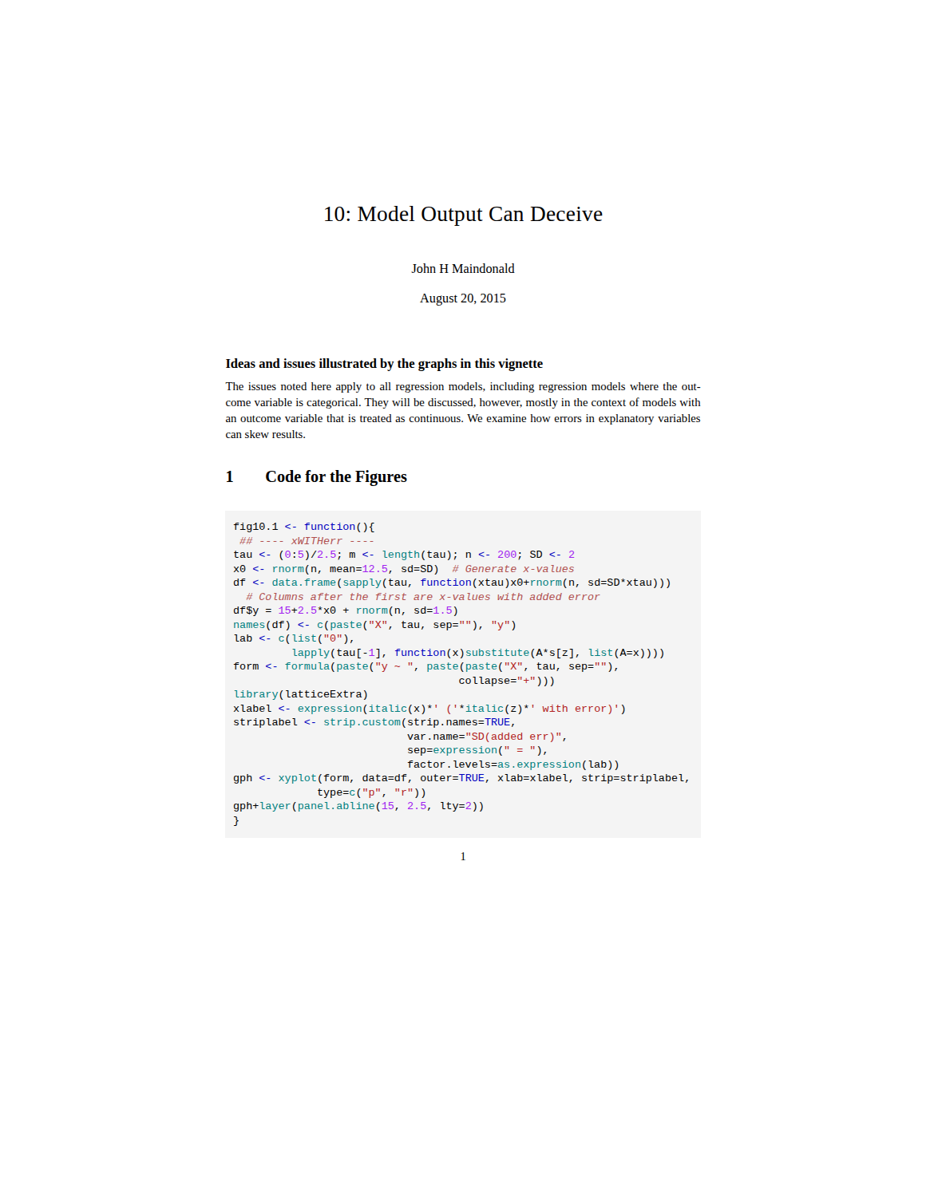10: Model Output Can Deceive
John H Maindonald
August 20, 2015
Ideas and issues illustrated by the graphs in this vignette
The issues noted here apply to all regression models, including regression models where the outcome variable is categorical. They will be discussed, however, mostly in the context of models with an outcome variable that is treated as continuous. We examine how errors in explanatory variables can skew results.
1 Code for the Figures
fig10.1 <- function(){
 ## ---- xWITHerr ----
tau <- (0:5)/2.5; m <- length(tau); n <- 200; SD <- 2
x0 <- rnorm(n, mean=12.5, sd=SD)  # Generate x-values
df <- data.frame(sapply(tau, function(xtau)x0+rnorm(n, sd=SD*xtau)))
  # Columns after the first are x-values with added error
df$y = 15+2.5*x0 + rnorm(n, sd=1.5)
names(df) <- c(paste("X", tau, sep=""), "y")
lab <- c(list("0"),
         lapply(tau[-1], function(x)substitute(A*s[z], list(A=x))))
form <- formula(paste("y ~ ", paste(paste("X", tau, sep=""),
                                   collapse="+")))
library(latticeExtra)
xlabel <- expression(italic(x)*' ('*italic(z)*' with error)')
striplabel <- strip.custom(strip.names=TRUE,
                           var.name="SD(added err)",
                           sep=expression(" = "),
                           factor.levels=as.expression(lab))
gph <- xyplot(form, data=df, outer=TRUE, xlab=xlabel, strip=striplabel,
             type=c("p", "r"))
gph+layer(panel.abline(15, 2.5, lty=2))
}
1